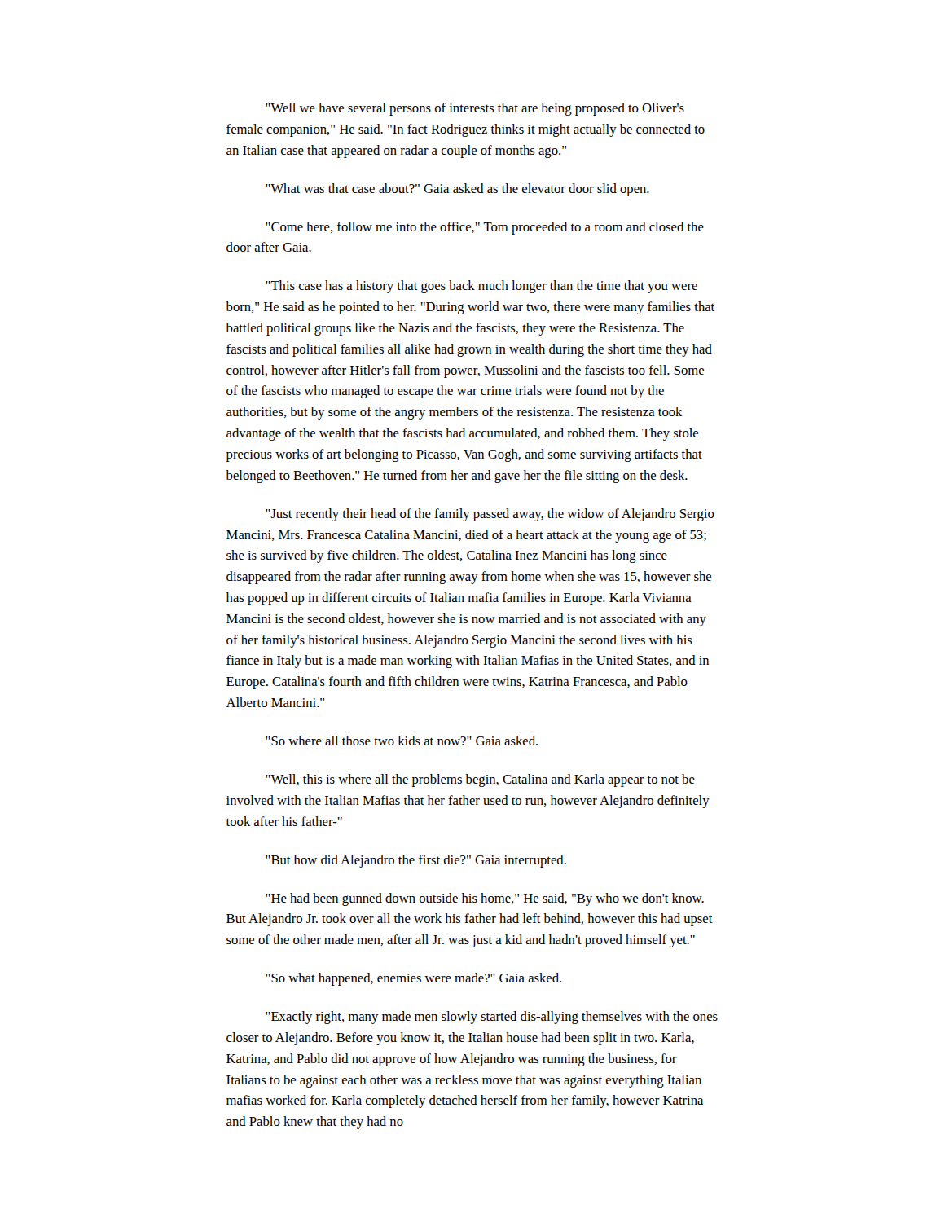"Well we have several persons of interests that are being proposed to Oliver's female companion," He said. "In fact Rodriguez thinks it might actually be connected to an Italian case that appeared on radar a couple of months ago."
"What was that case about?" Gaia asked as the elevator door slid open.
"Come here, follow me into the office," Tom proceeded to a room and closed the door after Gaia.
"This case has a history that goes back much longer than the time that you were born," He said as he pointed to her. "During world war two, there were many families that battled political groups like the Nazis and the fascists, they were the Resistenza. The fascists and political families all alike had grown in wealth during the short time they had control, however after Hitler's fall from power, Mussolini and the fascists too fell. Some of the fascists who managed to escape the war crime trials were found not by the authorities, but by some of the angry members of the resistenza. The resistenza took advantage of the wealth that the fascists had accumulated, and robbed them. They stole precious works of art belonging to Picasso, Van Gogh, and some surviving artifacts that belonged to Beethoven." He turned from her and gave her the file sitting on the desk.
"Just recently their head of the family passed away, the widow of Alejandro Sergio Mancini, Mrs. Francesca Catalina Mancini, died of a heart attack at the young age of 53; she is survived by five children. The oldest, Catalina Inez Mancini has long since disappeared from the radar after running away from home when she was 15, however she has popped up in different circuits of Italian mafia families in Europe. Karla Vivianna Mancini is the second oldest, however she is now married and is not associated with any of her family's historical business. Alejandro Sergio Mancini the second lives with his fiance in Italy but is a made man working with Italian Mafias in the United States, and in Europe. Catalina's fourth and fifth children were twins, Katrina Francesca, and Pablo Alberto Mancini."
"So where all those two kids at now?" Gaia asked.
"Well, this is where all the problems begin, Catalina and Karla appear to not be involved with the Italian Mafias that her father used to run, however Alejandro definitely took after his father-"
"But how did Alejandro the first die?" Gaia interrupted.
"He had been gunned down outside his home," He said, "By who we don't know. But Alejandro Jr. took over all the work his father had left behind, however this had upset some of the other made men, after all Jr. was just a kid and hadn't proved himself yet."
"So what happened, enemies were made?" Gaia asked.
"Exactly right, many made men slowly started dis-allying themselves with the ones closer to Alejandro. Before you know it, the Italian house had been split in two. Karla, Katrina, and Pablo did not approve of how Alejandro was running the business, for Italians to be against each other was a reckless move that was against everything Italian mafias worked for. Karla completely detached herself from her family, however Katrina and Pablo knew that they had no